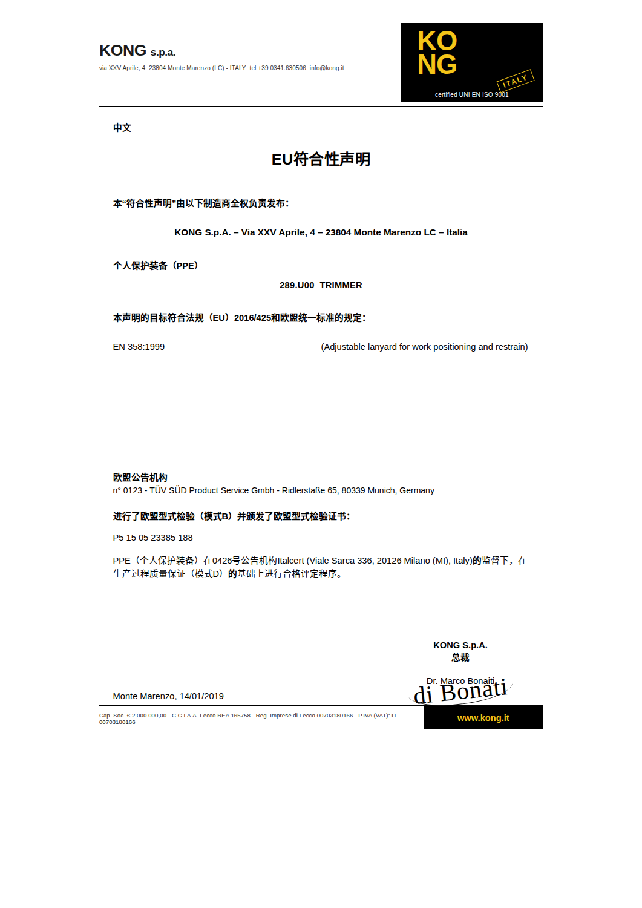KONG s.p.a.
via XXV Aprile, 4 23804 Monte Marenzo (LC) - ITALY tel +39 0341.630506 info@kong.it
KONG
ITALY
certified UNI EN ISO 9001
中文
EU符合性声明
本“符合性声明”由以下制造商全权负责发布：
KONG S.p.A. – Via XXV Aprile, 4 – 23804 Monte Marenzo LC – Italia
个人保护装备（PPE）
289.U00 TRIMMER
本声明的目标符合法规（EU）2016/425和欧盟统一标准的规定：
EN 358:1999
(Adjustable lanyard for work positioning and restrain)
欧盟公告机构
n° 0123 - TÜV SÜD Product Service Gmbh - Ridlerstaße 65, 80339 Munich, Germany
进行了欧盟型式检验（模式B）并颁发了欧盟型式检验证书：
P5 15 05 23385 188
PPE（个人保护装备）在0426号公告机构Italcert (Viale Sarca 336, 20126 Milano (MI), Italy)的监督下，在生产过程质量保证（模式D）的基础上进行合格评定程序。
Monte Marenzo, 14/01/2019
KONG S.p.A.
总裁
Dr. Marco Bonaiti
di Bonati
Cap. Soc. € 2.000.000,00 C.C.I.A.A. Lecco REA 165758 Reg. Imprese di Lecco 00703180166 P.IVA (VAT): IT 00703180166
www.kong.it